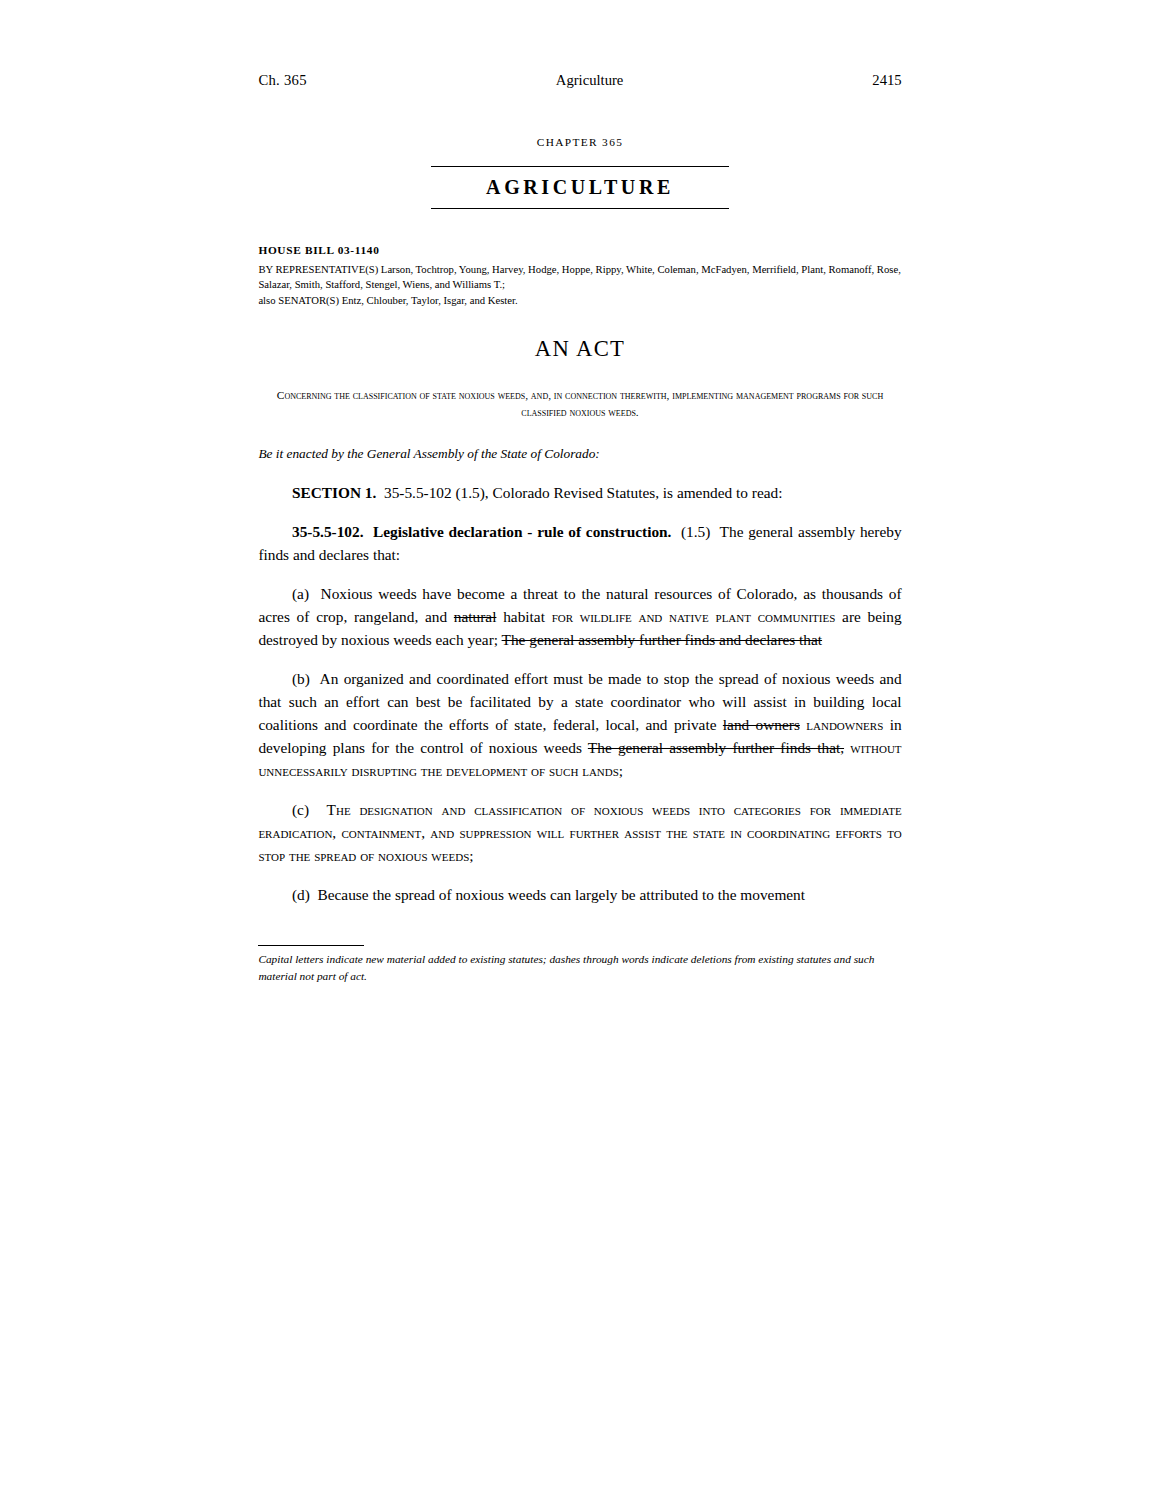Ch. 365 Agriculture 2415
CHAPTER 365
Agriculture
HOUSE BILL 03-1140
BY REPRESENTATIVE(S) Larson, Tochtrop, Young, Harvey, Hodge, Hoppe, Rippy, White, Coleman, McFadyen, Merrifield, Plant, Romanoff, Rose, Salazar, Smith, Stafford, Stengel, Wiens, and Williams T.;
also SENATOR(S) Entz, Chlouber, Taylor, Isgar, and Kester.
AN ACT
Concerning the classification of state noxious weeds, and, in connection therewith, implementing management programs for such classified noxious weeds.
Be it enacted by the General Assembly of the State of Colorado:
SECTION 1. 35-5.5-102 (1.5), Colorado Revised Statutes, is amended to read:
35-5.5-102. Legislative declaration - rule of construction. (1.5) The general assembly hereby finds and declares that:
(a) Noxious weeds have become a threat to the natural resources of Colorado, as thousands of acres of crop, rangeland, and natural habitat for wildlife and native plant communities are being destroyed by noxious weeds each year; The general assembly further finds and declares that
(b) An organized and coordinated effort must be made to stop the spread of noxious weeds and that such an effort can best be facilitated by a state coordinator who will assist in building local coalitions and coordinate the efforts of state, federal, local, and private land owners landowners in developing plans for the control of noxious weeds The general assembly further finds that, without unnecessarily disrupting the development of such lands;
(c) The designation and classification of noxious weeds into categories for immediate eradication, containment, and suppression will further assist the state in coordinating efforts to stop the spread of noxious weeds;
(d) Because the spread of noxious weeds can largely be attributed to the movement
Capital letters indicate new material added to existing statutes; dashes through words indicate deletions from existing statutes and such material not part of act.